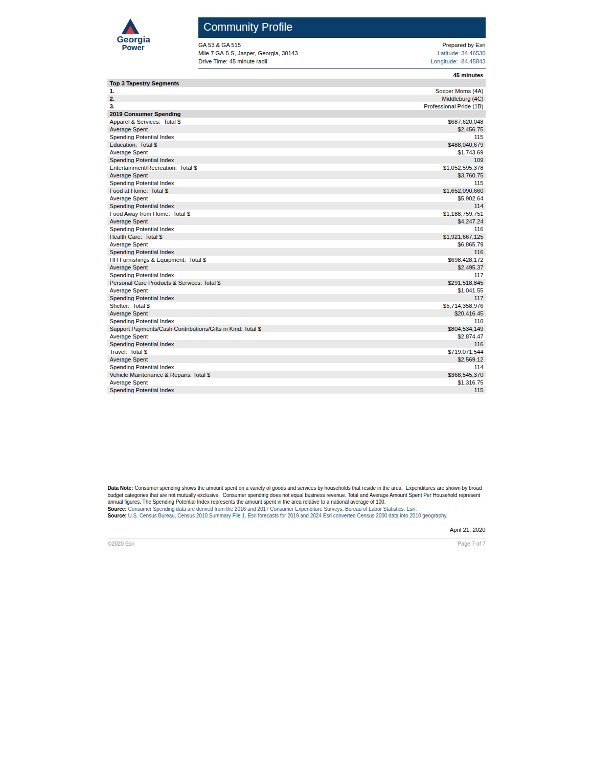GeorgiaPower
Community Profile
GA 53 & GA 515
Mile 7 GA-5 S, Jasper, Georgia, 30143
Drive Time: 45 minute radii
Prepared by Esri
Latitude: 34.46530
Longitude: -84.45843
| | 45 minutes |
| Top 3 Tapestry Segments | |
| 1. | Soccer Moms (4A) |
| 2. | Middleburg (4C) |
| 3. | Professional Pride (1B) |
| 2019 Consumer Spending | |
| Apparel & Services: Total $ | $687,620,048 |
| Average Spent | $2,456.75 |
| Spending Potential Index | 115 |
| Education: Total $ | $488,040,679 |
| Average Spent | $1,743.69 |
| Spending Potential Index | 109 |
| Entertainment/Recreation: Total $ | $1,052,595,378 |
| Average Spent | $3,760.75 |
| Spending Potential Index | 115 |
| Food at Home: Total $ | $1,652,090,660 |
| Average Spent | $5,902.64 |
| Spending Potential Index | 114 |
| Food Away from Home: Total $ | $1,188,759,751 |
| Average Spent | $4,247.24 |
| Spending Potential Index | 116 |
| Health Care: Total $ | $1,921,667,125 |
| Average Spent | $6,865.79 |
| Spending Potential Index | 116 |
| HH Furnishings & Equipment: Total $ | $698,428,172 |
| Average Spent | $2,495.37 |
| Spending Potential Index | 117 |
| Personal Care Products & Services: Total $ | $291,518,845 |
| Average Spent | $1,041.55 |
| Spending Potential Index | 117 |
| Shelter: Total $ | $5,714,358,976 |
| Average Spent | $20,416.45 |
| Spending Potential Index | 110 |
| Support Payments/Cash Contributions/Gifts in Kind: Total $ | $804,534,149 |
| Average Spent | $2,874.47 |
| Spending Potential Index | 116 |
| Travel: Total $ | $719,071,544 |
| Average Spent | $2,569.12 |
| Spending Potential Index | 114 |
| Vehicle Maintenance & Repairs: Total $ | $368,545,370 |
| Average Spent | $1,316.75 |
| Spending Potential Index | 115 |
Data Note: Consumer spending shows the amount spent on a variety of goods and services by households that reside in the area. Expenditures are shown by broad budget categories that are not mutually exclusive. Consumer spending does not equal business revenue. Total and Average Amount Spent Per Household represent annual figures. The Spending Potential Index represents the amount spent in the area relative to a national average of 100.
Source: Consumer Spending data are derived from the 2016 and 2017 Consumer Expenditure Surveys, Bureau of Labor Statistics. Esri.
Source: U.S. Census Bureau, Census 2010 Summary File 1. Esri forecasts for 2019 and 2024 Esri converted Census 2000 data into 2010 geography.
April 21, 2020
©2020 Esri
Page 7 of 7